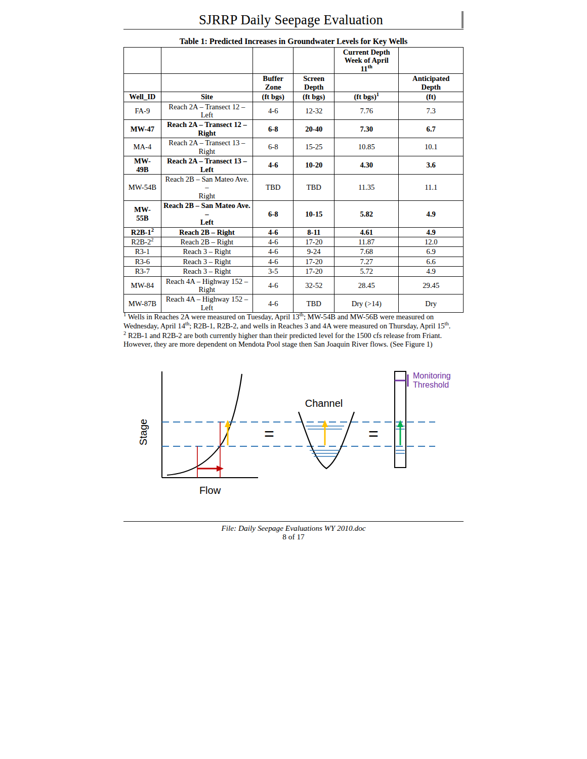SJRRP Daily Seepage Evaluation
Table 1: Predicted Increases in Groundwater Levels for Key Wells
| | | | | Current Depth Week of April 11 th | |
| --- | --- | --- | --- | --- | --- |
| | | Buffer Zone | Screen Depth | | Anticipated Depth |
| Well_ID | Site | (ft bgs) | (ft bgs) | (ft bgs) 1 | (ft) |
| FA-9 | Reach 2A – Transect 12 – Left | 4-6 | 12-32 | 7.76 | 7.3 |
| MW-47 | Reach 2A – Transect 12 – Right | 6-8 | 20-40 | 7.30 | 6.7 |
| MA-4 | Reach 2A – Transect 13 – Right | 6-8 | 15-25 | 10.85 | 10.1 |
| MW- 49B | Reach 2A – Transect 13 – Left | 4-6 | 10-20 | 4.30 | 3.6 |
| MW-54B | Reach 2B – San Mateo Ave. – Right | TBD | TBD | 11.35 | 11.1 |
| MW- 55B | Reach 2B – San Mateo Ave. – Left | 6-8 | 10-15 | 5.82 | 4.9 |
| R2B-1 2 | Reach 2B – Right | 4-6 | 8-11 | 4.61 | 4.9 |
| R2B-2 2 | Reach 2B – Right | 4-6 | 17-20 | 11.87 | 12.0 |
| R3-1 | Reach 3 – Right | 4-6 | 9-24 | 7.68 | 6.9 |
| R3-6 | Reach 3 – Right | 4-6 | 17-20 | 7.27 | 6.6 |
| R3-7 | Reach 3 – Right | 3-5 | 17-20 | 5.72 | 4.9 |
| MW-84 | Reach 4A – Highway 152 – Right | 4-6 | 32-52 | 28.45 | 29.45 |
| MW-87B | Reach 4A – Highway 152 – Left | 4-6 | TBD | Dry (>14) | Dry |
1 Wells in Reaches 2A were measured on Tuesday, April 13th; MW-54B and MW-56B were measured on Wednesday, April 14th; R2B-1, R2B-2, and wells in Reaches 3 and 4A were measured on Thursday, April 15th.
2 R2B-1 and R2B-2 are both currently higher than their predicted level for the 1500 cfs release from Friant. However, they are more dependent on Mendota Pool stage then San Joaquin River flows. (See Figure 1)
Stage Flow = Channel = Monitoring Threshold
File: Daily Seepage Evaluations WY 2010.doc
8 of 17